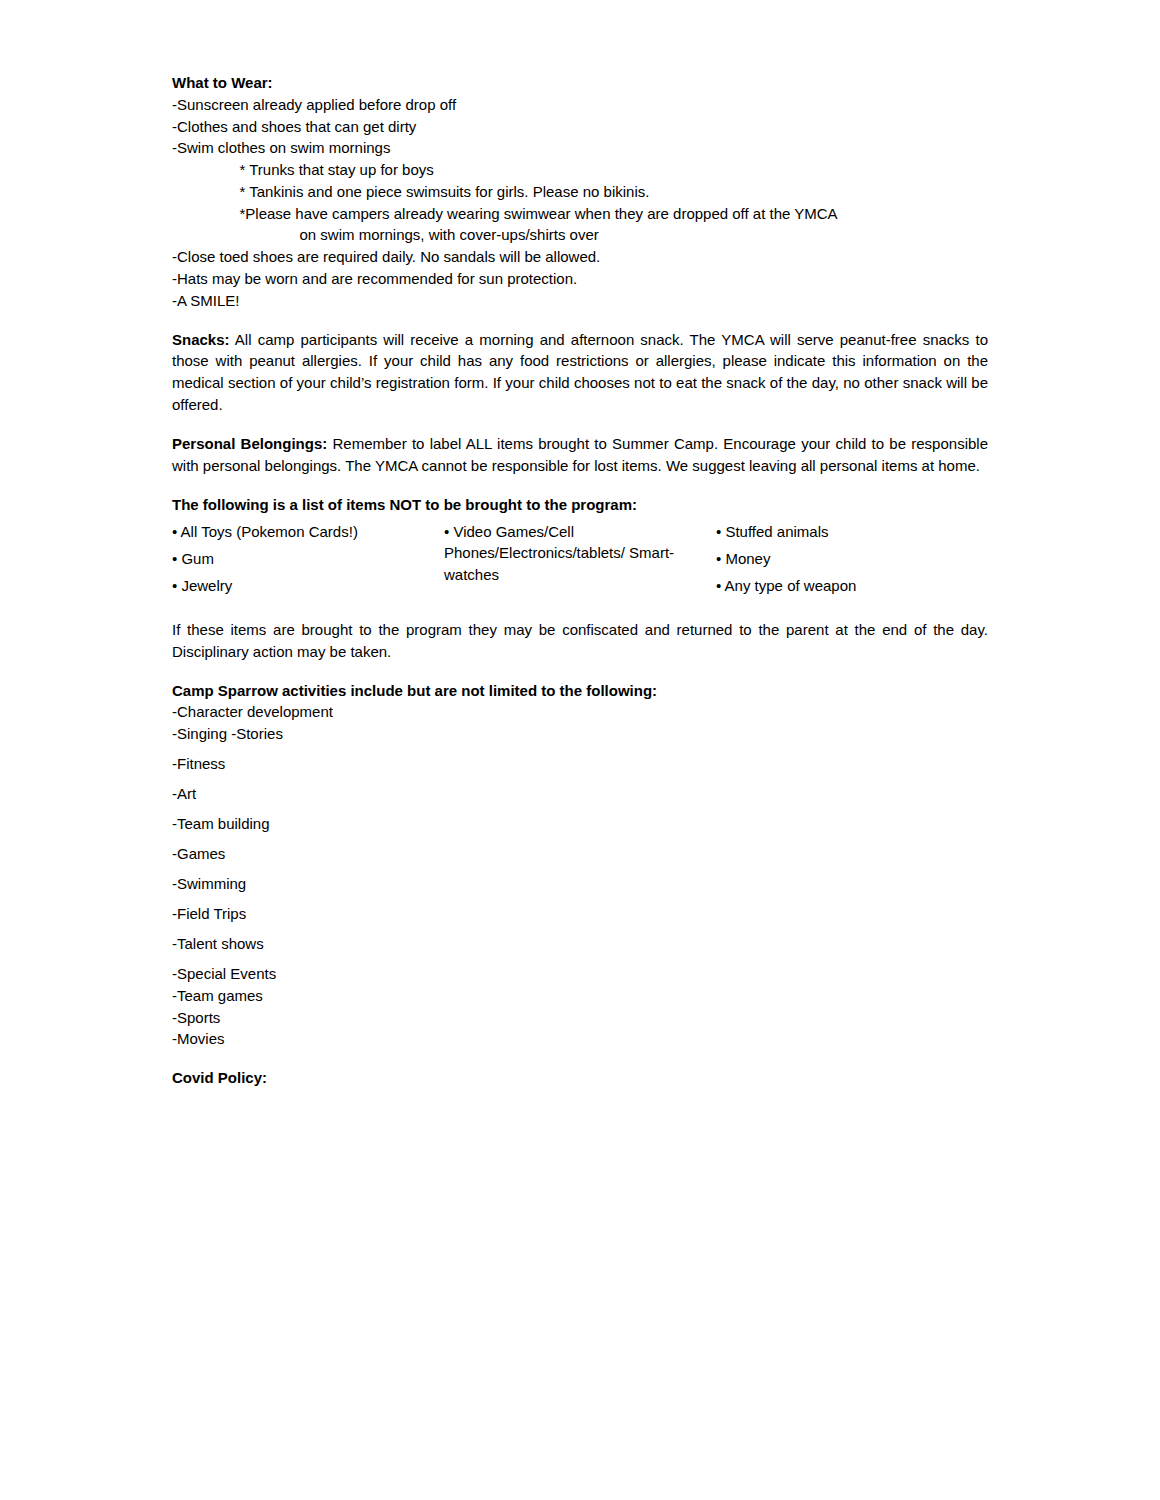What to Wear:
-Sunscreen already applied before drop off
-Clothes and shoes that can get dirty
-Swim clothes on swim mornings
* Trunks that stay up for boys
* Tankinis and one piece swimsuits for girls. Please no bikinis.
*Please have campers already wearing swimwear when they are dropped off at the YMCA
on swim mornings, with cover-ups/shirts over
-Close toed shoes are required daily. No sandals will be allowed.
-Hats may be worn and are recommended for sun protection.
-A SMILE!
Snacks: All camp participants will receive a morning and afternoon snack. The YMCA will serve peanut-free snacks to those with peanut allergies. If your child has any food restrictions or allergies, please indicate this information on the medical section of your child’s registration form. If your child chooses not to eat the snack of the day, no other snack will be offered.
Personal Belongings: Remember to label ALL items brought to Summer Camp. Encourage your child to be responsible with personal belongings. The YMCA cannot be responsible for lost items. We suggest leaving all personal items at home.
The following is a list of items NOT to be brought to the program:
| • All Toys (Pokemon Cards!) • Gum • Jewelry | • Video Games/Cell Phones/Electronics/tablets/ Smart- watches | • Stuffed animals • Money • Any type of weapon |
If these items are brought to the program they may be confiscated and returned to the parent at the end of the day. Disciplinary action may be taken.
Camp Sparrow activities include but are not limited to the following:
-Character development
-Singing -Stories
-Fitness
-Art
-Team building
-Games
-Swimming
-Field Trips
-Talent shows
-Special Events
-Team games
-Sports
-Movies
Covid Policy: